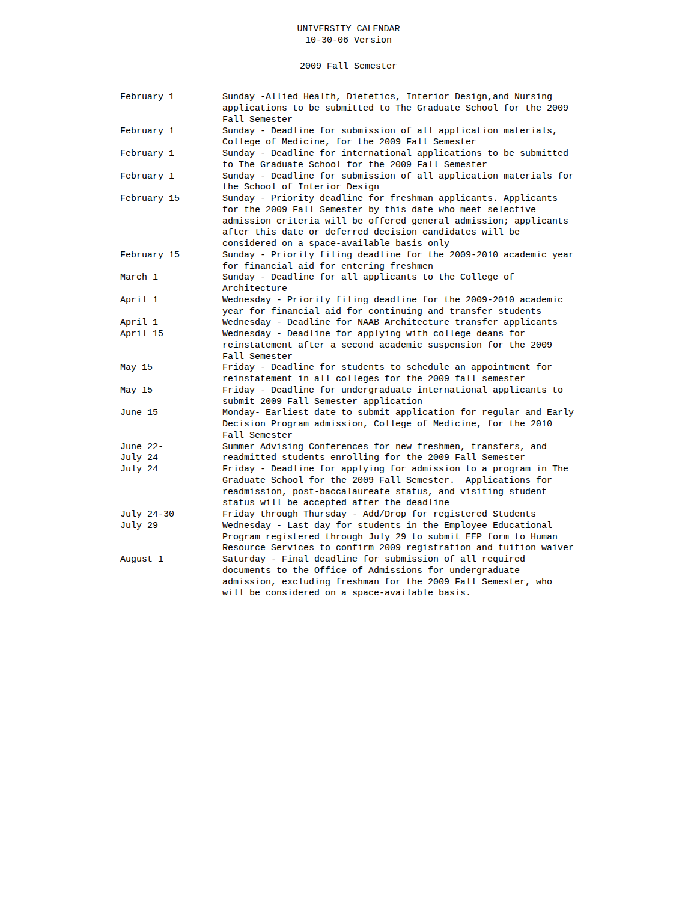UNIVERSITY CALENDAR
10-30-06 Version
2009 Fall Semester
| February 1 | Sunday -Allied Health, Dietetics, Interior Design,and Nursing applications to be submitted to The Graduate School for the 2009 Fall Semester |
| February 1 | Sunday - Deadline for submission of all application materials, College of Medicine, for the 2009 Fall Semester |
| February 1 | Sunday - Deadline for international applications to be submitted to The Graduate School for the 2009 Fall Semester |
| February 1 | Sunday - Deadline for submission of all application materials for the School of Interior Design |
| February 15 | Sunday - Priority deadline for freshman applicants. Applicants for the 2009 Fall Semester by this date who meet selective admission criteria will be offered general admission; applicants after this date or deferred decision candidates will be considered on a space-available basis only |
| February 15 | Sunday - Priority filing deadline for the 2009-2010 academic year for financial aid for entering freshmen |
| March 1 | Sunday - Deadline for all applicants to the College of Architecture |
| April 1 | Wednesday - Priority filing deadline for the 2009-2010 academic year for financial aid for continuing and transfer students |
| April 1 | Wednesday - Deadline for NAAB Architecture transfer applicants |
| April 15 | Wednesday - Deadline for applying with college deans for reinstatement after a second academic suspension for the 2009 Fall Semester |
| May 15 | Friday - Deadline for students to schedule an appointment for reinstatement in all colleges for the 2009 fall semester |
| May 15 | Friday - Deadline for undergraduate international applicants to submit 2009 Fall Semester application |
| June 15 | Monday- Earliest date to submit application for regular and Early Decision Program admission, College of Medicine, for the 2010 Fall Semester |
| June 22- July 24 | Summer Advising Conferences for new freshmen, transfers, and readmitted students enrolling for the 2009 Fall Semester |
| July 24 | Friday - Deadline for applying for admission to a program in The Graduate School for the 2009 Fall Semester. Applications for readmission, post-baccalaureate status, and visiting student status will be accepted after the deadline |
| July 24-30 | Friday through Thursday - Add/Drop for registered Students |
| July 29 | Wednesday - Last day for students in the Employee Educational Program registered through July 29 to submit EEP form to Human Resource Services to confirm 2009 registration and tuition waiver |
| August 1 | Saturday - Final deadline for submission of all required documents to the Office of Admissions for undergraduate admission, excluding freshman for the 2009 Fall Semester, who will be considered on a space-available basis. |